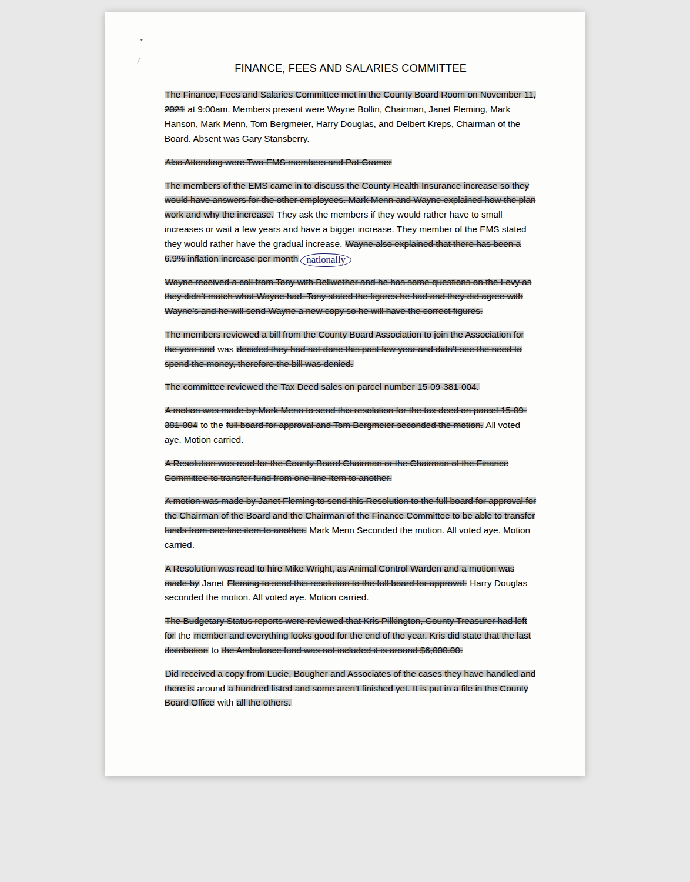•
∕
FINANCE, FEES AND SALARIES COMMITTEE
The Finance, Fees and Salaries Committee met in the County Board Room on November 11, 2021 at 9:00am. Members present were Wayne Bollin, Chairman, Janet Fleming, Mark Hanson, Mark Menn, Tom Bergmeier, Harry Douglas, and Delbert Kreps, Chairman of the Board. Absent was Gary Stansberry.
Also Attending were Two EMS members and Pat Cramer
The members of the EMS came in to discuss the County Health Insurance increase so they would have answers for the other employees. Mark Menn and Wayne explained how the plan work and why the increase. They ask the members if they would rather have to small increases or wait a few years and have a bigger increase. They member of the EMS stated they would rather have the gradual increase. Wayne also explained that there has been a 6.9% inflation increase per month nationally
Wayne received a call from Tony with Bellwether and he has some questions on the Levy as they didn’t match what Wayne had. Tony stated the figures he had and they did agree with Wayne’s and he will send Wayne a new copy so he will have the correct figures.
The members reviewed a bill from the County Board Association to join the Association for the year and was decided they had not done this past few year and didn’t see the need to spend the money, therefore the bill was denied.
The committee reviewed the Tax Deed sales on parcel number 15-09-381-004.
A motion was made by Mark Menn to send this resolution for the tax deed on parcel 15-09-381-004 to the full board for approval and Tom Bergmeier seconded the motion. All voted aye. Motion carried.
A Resolution was read for the County Board Chairman or the Chairman of the Finance Committee to transfer fund from one-line Item to another.
A motion was made by Janet Fleming to send this Resolution to the full board for approval for the Chairman of the Board and the Chairman of the Finance Committee to be able to transfer funds from one-line item to another. Mark Menn Seconded the motion. All voted aye. Motion carried.
A Resolution was read to hire Mike Wright, as Animal Control Warden and a motion was made by Janet Fleming to send this resolution to the full board for approval. Harry Douglas seconded the motion. All voted aye. Motion carried.
The Budgetary Status reports were reviewed that Kris Pilkington, County Treasurer had left for the member and everything looks good for the end of the year. Kris did state that the last distribution to the Ambulance fund was not included it is around $6,000.00.
Did received a copy from Lucie, Bougher and Associates of the cases they have handled and there is around a hundred listed and some aren’t finished yet. It is put in a file in the County Board Office with all the others.